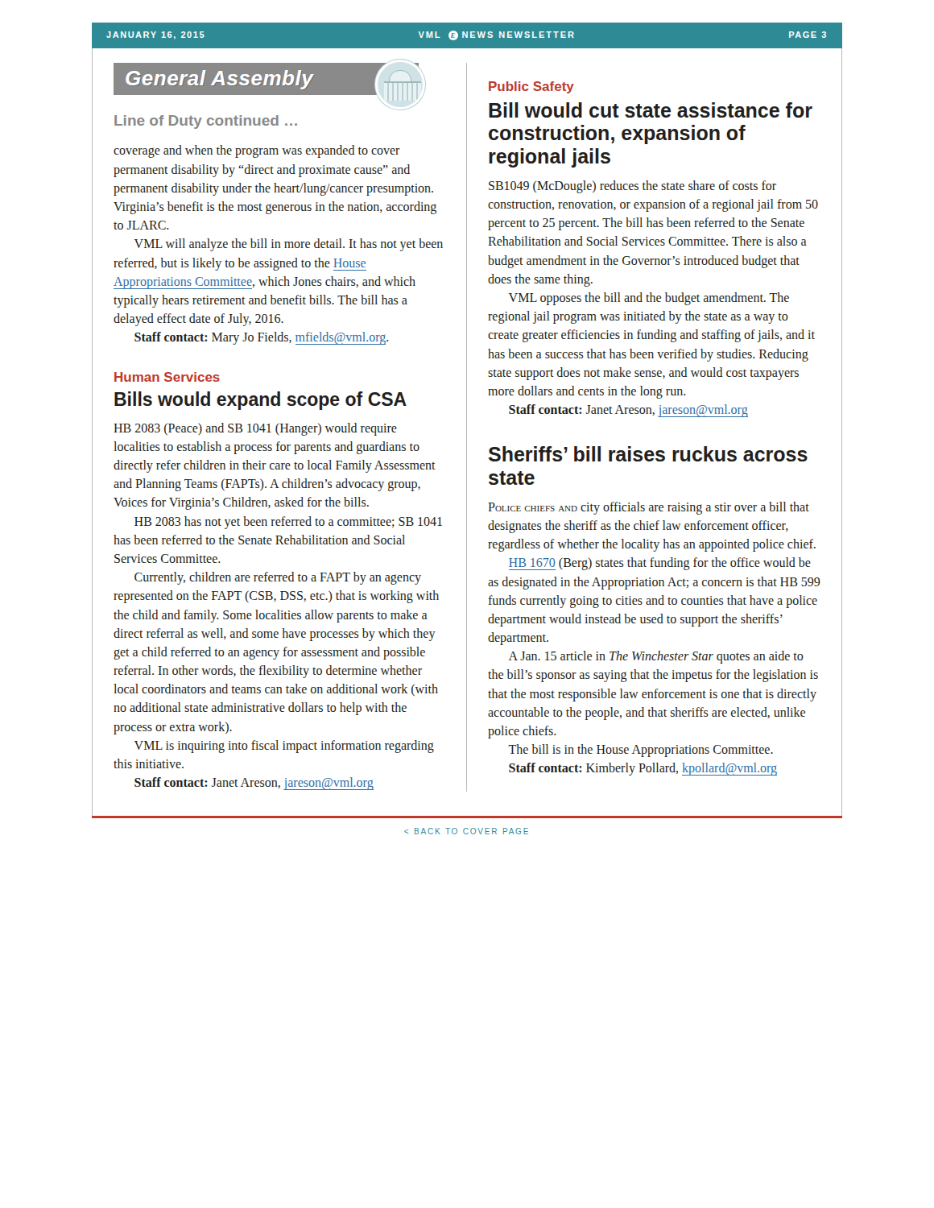January 16, 2015
VML e News Newsletter
Page 3
General Assembly
Line of Duty continued …
coverage and when the program was expanded to cover permanent disability by “direct and proximate cause” and permanent disability under the heart/lung/cancer presumption. Virginia’s benefit is the most generous in the nation, according to JLARC.
VML will analyze the bill in more detail. It has not yet been referred, but is likely to be assigned to the House Appropriations Committee, which Jones chairs, and which typically hears retirement and benefit bills. The bill has a delayed effect date of July, 2016.
Staff contact: Mary Jo Fields, mfields@vml.org.
Human Services
Bills would expand scope of CSA
HB 2083 (Peace) and SB 1041 (Hanger) would require localities to establish a process for parents and guardians to directly refer children in their care to local Family Assessment and Planning Teams (FAPTs). A children’s advocacy group, Voices for Virginia’s Children, asked for the bills.
HB 2083 has not yet been referred to a committee; SB 1041 has been referred to the Senate Rehabilitation and Social Services Committee.
Currently, children are referred to a FAPT by an agency represented on the FAPT (CSB, DSS, etc.) that is working with the child and family. Some localities allow parents to make a direct referral as well, and some have processes by which they get a child referred to an agency for assessment and possible referral. In other words, the flexibility to determine whether local coordinators and teams can take on additional work (with no additional state administrative dollars to help with the process or extra work).
VML is inquiring into fiscal impact information regarding this initiative.
Staff contact: Janet Areson, jareson@vml.org
Public Safety
Bill would cut state assistance for construction, expansion of regional jails
SB1049 (McDougle) reduces the state share of costs for construction, renovation, or expansion of a regional jail from 50 percent to 25 percent. The bill has been referred to the Senate Rehabilitation and Social Services Committee. There is also a budget amendment in the Governor’s introduced budget that does the same thing.
VML opposes the bill and the budget amendment. The regional jail program was initiated by the state as a way to create greater efficiencies in funding and staffing of jails, and it has been a success that has been verified by studies. Reducing state support does not make sense, and would cost taxpayers more dollars and cents in the long run.
Staff contact: Janet Areson, jareson@vml.org
Sheriffs’ bill raises ruckus across state
Police chiefs and city officials are raising a stir over a bill that designates the sheriff as the chief law enforcement officer, regardless of whether the locality has an appointed police chief.
HB 1670 (Berg) states that funding for the office would be as designated in the Appropriation Act; a concern is that HB 599 funds currently going to cities and to counties that have a police department would instead be used to support the sheriffs’ department.
A Jan. 15 article in The Winchester Star quotes an aide to the bill’s sponsor as saying that the impetus for the legislation is that the most responsible law enforcement is one that is directly accountable to the people, and that sheriffs are elected, unlike police chiefs.
The bill is in the House Appropriations Committee.
Staff contact: Kimberly Pollard, kpollard@vml.org
< Back to cover page